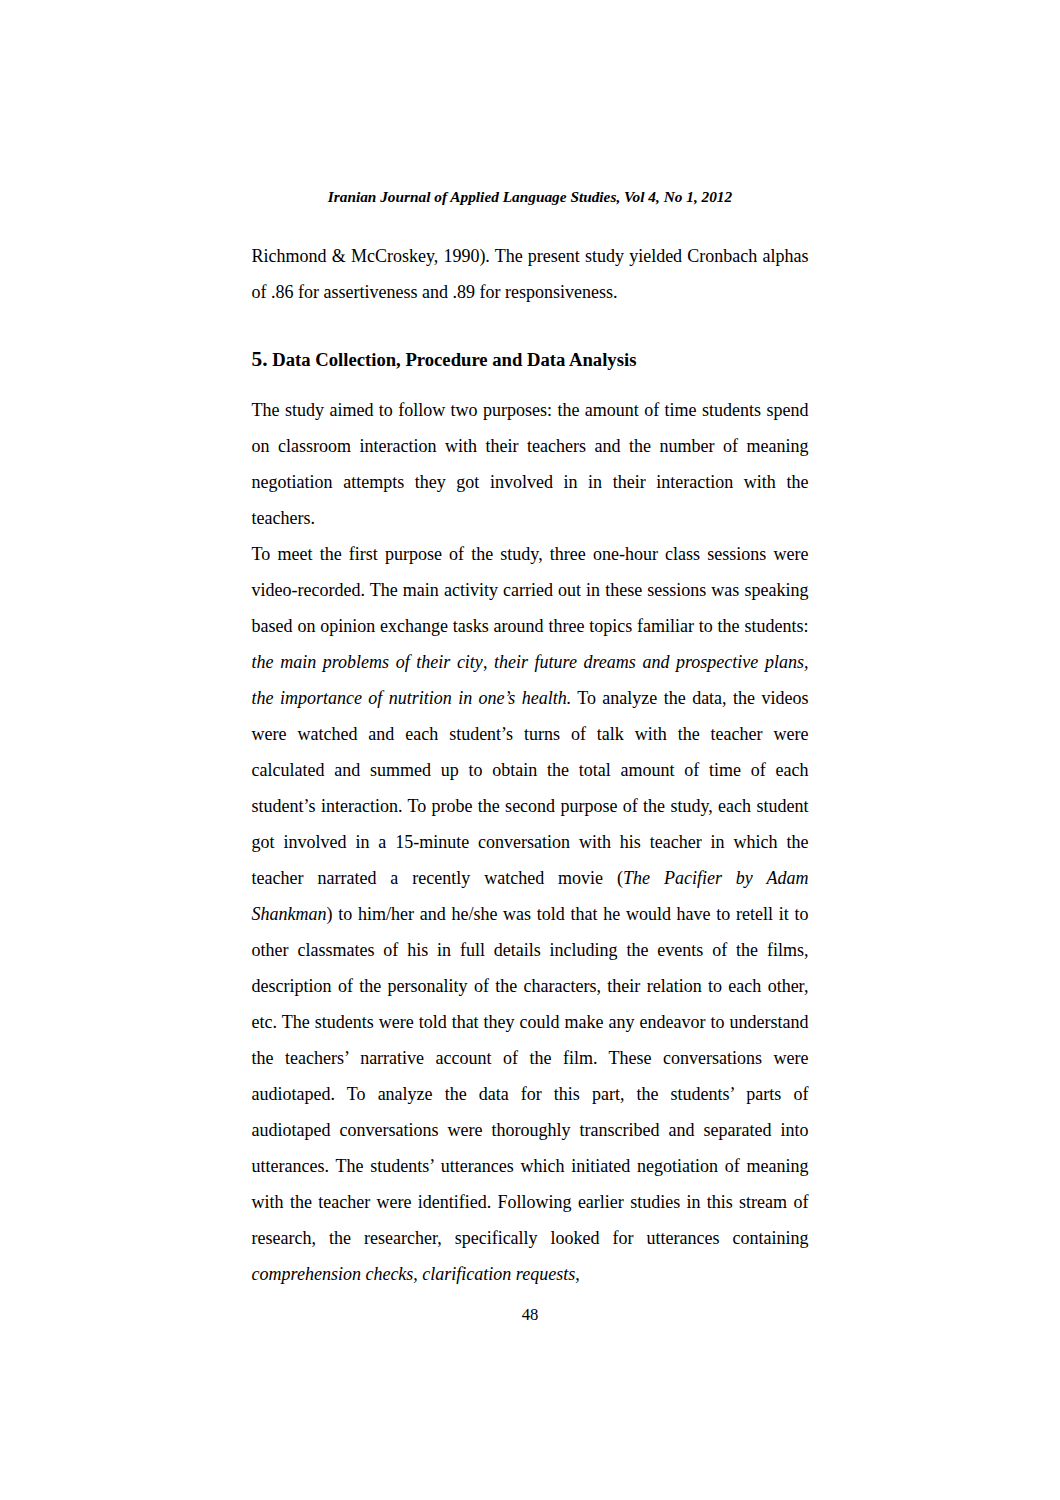Iranian Journal of Applied Language Studies, Vol 4, No 1, 2012
Richmond & McCroskey, 1990). The present study yielded Cronbach alphas of .86 for assertiveness and .89 for responsiveness.
5. Data Collection, Procedure and Data Analysis
The study aimed to follow two purposes: the amount of time students spend on classroom interaction with their teachers and the number of meaning negotiation attempts they got involved in in their interaction with the teachers.
To meet the first purpose of the study, three one-hour class sessions were video-recorded. The main activity carried out in these sessions was speaking based on opinion exchange tasks around three topics familiar to the students: the main problems of their city, their future dreams and prospective plans, the importance of nutrition in one’s health. To analyze the data, the videos were watched and each student’s turns of talk with the teacher were calculated and summed up to obtain the total amount of time of each student’s interaction. To probe the second purpose of the study, each student got involved in a 15-minute conversation with his teacher in which the teacher narrated a recently watched movie (The Pacifier by Adam Shankman) to him/her and he/she was told that he would have to retell it to other classmates of his in full details including the events of the films, description of the personality of the characters, their relation to each other, etc. The students were told that they could make any endeavor to understand the teachers’ narrative account of the film. These conversations were audiotaped. To analyze the data for this part, the students’ parts of audiotaped conversations were thoroughly transcribed and separated into utterances. The students’ utterances which initiated negotiation of meaning with the teacher were identified. Following earlier studies in this stream of research, the researcher, specifically looked for utterances containing comprehension checks, clarification requests,
48